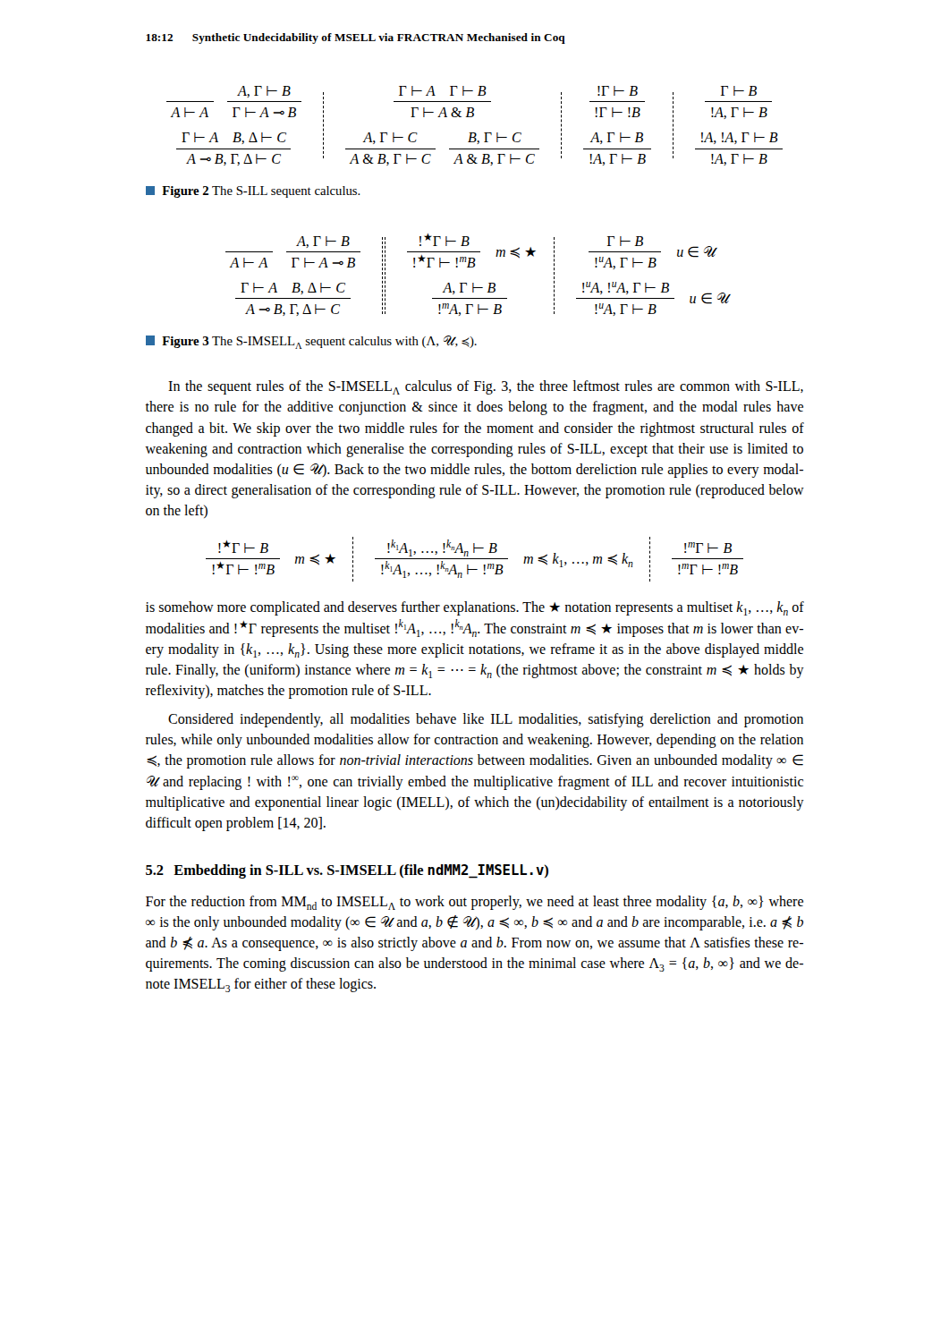18:12 Synthetic Undecidability of MSELL via FRACTRAN Mechanised in Coq
| A ⊢ A |
| A , Γ ⊢ B |
| Γ ⊢ A ⊸ B |
| Γ ⊢ A B , Δ ⊢ C |
| A ⊸ B , Γ, Δ ⊢ C |
| Γ ⊢ A Γ ⊢ B |
| Γ ⊢ A & B |
| A , Γ ⊢ C |
| A & B , Γ ⊢ C |
| B , Γ ⊢ C |
| A & B , Γ ⊢ C |
| !Γ ⊢ B |
| !Γ ⊢ ! B |
| A , Γ ⊢ B |
| ! A , Γ ⊢ B |
| Γ ⊢ B |
| ! A , Γ ⊢ B |
| ! A , ! A , Γ ⊢ B |
| ! A , Γ ⊢ B |
Figure 2 The S-ILL sequent calculus.
| A ⊢ A |
| A , Γ ⊢ B |
| Γ ⊢ A ⊸ B |
| Γ ⊢ A B , Δ ⊢ C |
| A ⊸ B , Γ, Δ ⊢ C |
| ! ★ Γ ⊢ B |
| ! ★ Γ ⊢ ! m B |
m ≼ ★
| A , Γ ⊢ B |
| ! m A , Γ ⊢ B |
| Γ ⊢ B |
| ! u A , Γ ⊢ B |
u ∈ 𝒰
| ! u A , ! u A , Γ ⊢ B |
| ! u A , Γ ⊢ B |
u ∈ 𝒰
Figure 3 The S-IMSELLΛ sequent calculus with (Λ, 𝒰, ≼).
In the sequent rules of the S-IMSELLΛ calculus of Fig. 3, the three leftmost rules are common with S-ILL, there is no rule for the additive conjunction & since it does belong to the fragment, and the modal rules have changed a bit. We skip over the two middle rules for the moment and consider the rightmost structural rules of weakening and contraction which generalise the corresponding rules of S-ILL, except that their use is limited to unbounded modalities (u ∈ 𝒰). Back to the two middle rules, the bottom dereliction rule applies to every modality, so a direct generalisation of the corresponding rule of S-ILL. However, the promotion rule (reproduced below on the left)
| ! ★ Γ ⊢ B |
| ! ★ Γ ⊢ ! m B |
m ≼ ★
| ! k 1 A 1 , …, ! k n A n ⊢ B |
| ! k 1 A 1 , …, ! k n A n ⊢ ! m B |
m ≼ k1, …, m ≼ kn
| ! m Γ ⊢ B |
| ! m Γ ⊢ ! m B |
is somehow more complicated and deserves further explanations. The ★ notation represents a multiset k1, …, kn of modalities and !★Γ represents the multiset !k1A1, …, !knAn. The constraint m ≼ ★ imposes that m is lower than every modality in {k1, …, kn}. Using these more explicit notations, we reframe it as in the above displayed middle rule. Finally, the (uniform) instance where m = k1 = ⋯ = kn (the rightmost above; the constraint m ≼ ★ holds by reflexivity), matches the promotion rule of S-ILL.
Considered independently, all modalities behave like ILL modalities, satisfying dereliction and promotion rules, while only unbounded modalities allow for contraction and weakening. However, depending on the relation ≼, the promotion rule allows for non-trivial interactions between modalities. Given an unbounded modality ∞ ∈ 𝒰 and replacing ! with !∞, one can trivially embed the multiplicative fragment of ILL and recover intuitionistic multiplicative and exponential linear logic (IMELL), of which the (un)decidability of entailment is a notoriously difficult open problem [14, 20].
5.2 Embedding in S-ILL vs. S-IMSELL (file ndMM2_IMSELL.v)
For the reduction from MMnd to IMSELLΛ to work out properly, we need at least three modality {a, b, ∞} where ∞ is the only unbounded modality (∞ ∈ 𝒰 and a, b ∉ 𝒰), a ≼ ∞, b ≼ ∞ and a and b are incomparable, i.e. a ⋠ b and b ⋠ a. As a consequence, ∞ is also strictly above a and b. From now on, we assume that Λ satisfies these requirements. The coming discussion can also be understood in the minimal case where Λ3 = {a, b, ∞} and we denote IMSELL3 for either of these logics.